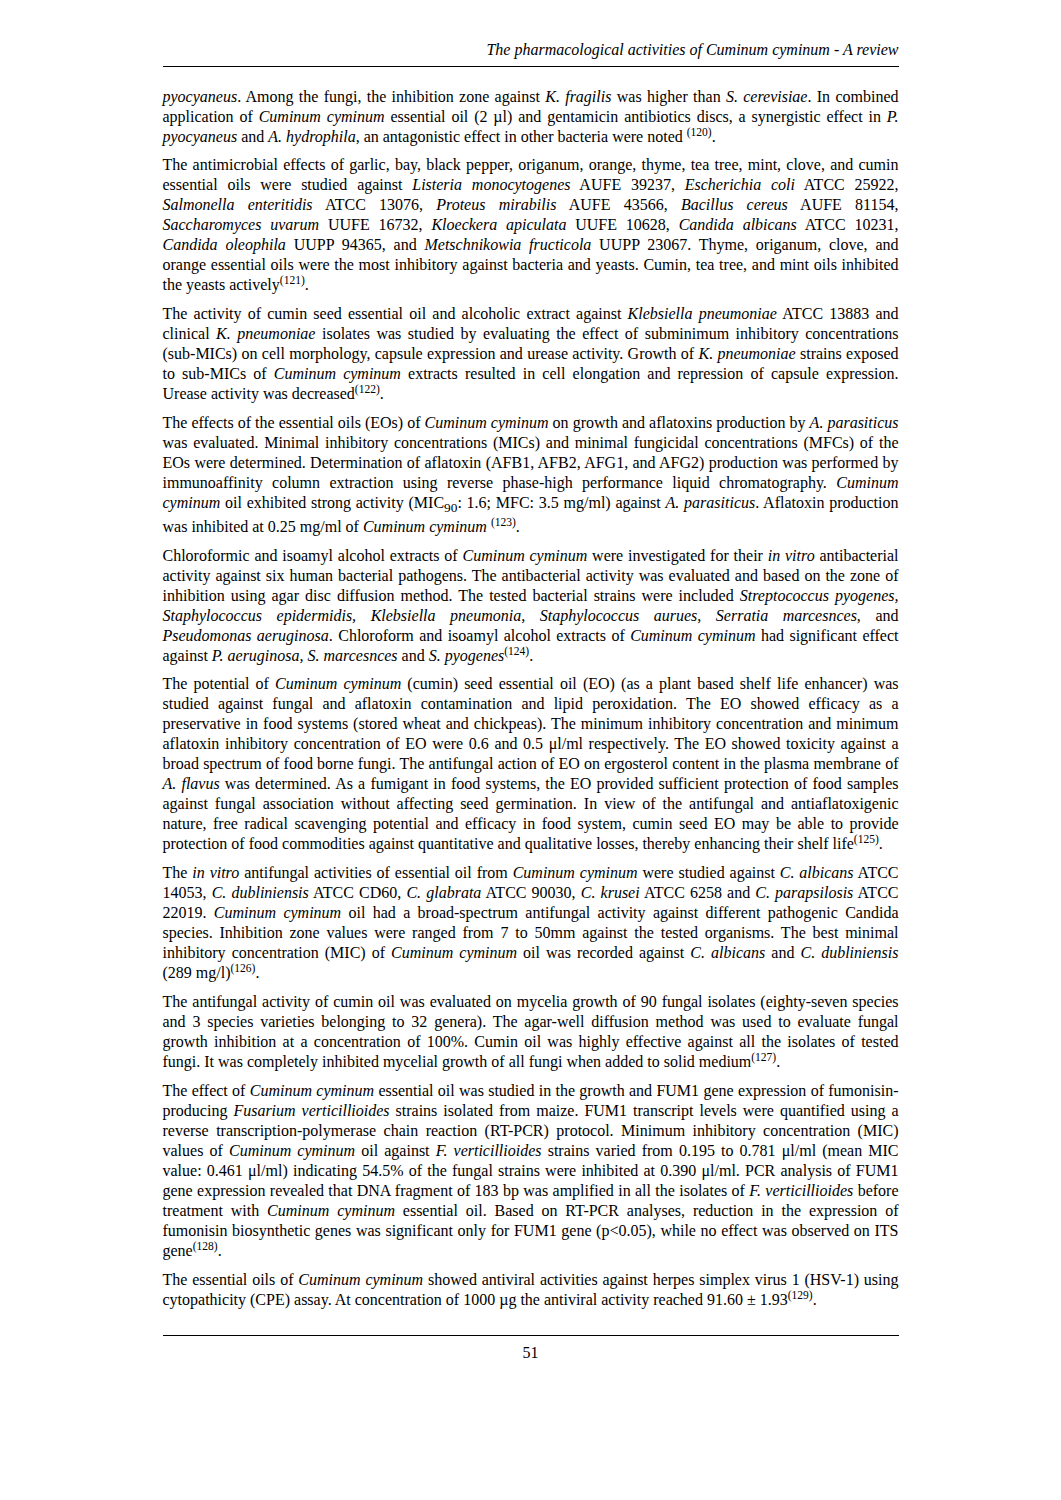The pharmacological activities of Cuminum cyminum - A review
pyocyaneus. Among the fungi, the inhibition zone against K. fragilis was higher than S. cerevisiae. In combined application of Cuminum cyminum essential oil (2 µl) and gentamicin antibiotics discs, a synergistic effect in P. pyocyaneus and A. hydrophila, an antagonistic effect in other bacteria were noted (120).
The antimicrobial effects of garlic, bay, black pepper, origanum, orange, thyme, tea tree, mint, clove, and cumin essential oils were studied against Listeria monocytogenes AUFE 39237, Escherichia coli ATCC 25922, Salmonella enteritidis ATCC 13076, Proteus mirabilis AUFE 43566, Bacillus cereus AUFE 81154, Saccharomyces uvarum UUFE 16732, Kloeckera apiculata UUFE 10628, Candida albicans ATCC 10231, Candida oleophila UUPP 94365, and Metschnikowia fructicola UUPP 23067. Thyme, origanum, clove, and orange essential oils were the most inhibitory against bacteria and yeasts. Cumin, tea tree, and mint oils inhibited the yeasts actively(121).
The activity of cumin seed essential oil and alcoholic extract against Klebsiella pneumoniae ATCC 13883 and clinical K. pneumoniae isolates was studied by evaluating the effect of subminimum inhibitory concentrations (sub-MICs) on cell morphology, capsule expression and urease activity. Growth of K. pneumoniae strains exposed to sub-MICs of Cuminum cyminum extracts resulted in cell elongation and repression of capsule expression. Urease activity was decreased(122).
The effects of the essential oils (EOs) of Cuminum cyminum on growth and aflatoxins production by A. parasiticus was evaluated. Minimal inhibitory concentrations (MICs) and minimal fungicidal concentrations (MFCs) of the EOs were determined. Determination of aflatoxin (AFB1, AFB2, AFG1, and AFG2) production was performed by immunoaffinity column extraction using reverse phase-high performance liquid chromatography. Cuminum cyminum oil exhibited strong activity (MIC90: 1.6; MFC: 3.5 mg/ml) against A. parasiticus. Aflatoxin production was inhibited at 0.25 mg/ml of Cuminum cyminum (123).
Chloroformic and isoamyl alcohol extracts of Cuminum cyminum were investigated for their in vitro antibacterial activity against six human bacterial pathogens. The antibacterial activity was evaluated and based on the zone of inhibition using agar disc diffusion method. The tested bacterial strains were included Streptococcus pyogenes, Staphylococcus epidermidis, Klebsiella pneumonia, Staphylococcus aurues, Serratia marcesnces, and Pseudomonas aeruginosa. Chloroform and isoamyl alcohol extracts of Cuminum cyminum had significant effect against P. aeruginosa, S. marcesnces and S. pyogenes(124).
The potential of Cuminum cyminum (cumin) seed essential oil (EO) (as a plant based shelf life enhancer) was studied against fungal and aflatoxin contamination and lipid peroxidation. The EO showed efficacy as a preservative in food systems (stored wheat and chickpeas). The minimum inhibitory concentration and minimum aflatoxin inhibitory concentration of EO were 0.6 and 0.5 μl/ml respectively. The EO showed toxicity against a broad spectrum of food borne fungi. The antifungal action of EO on ergosterol content in the plasma membrane of A. flavus was determined. As a fumigant in food systems, the EO provided sufficient protection of food samples against fungal association without affecting seed germination. In view of the antifungal and antiaflatoxigenic nature, free radical scavenging potential and efficacy in food system, cumin seed EO may be able to provide protection of food commodities against quantitative and qualitative losses, thereby enhancing their shelf life(125).
The in vitro antifungal activities of essential oil from Cuminum cyminum were studied against C. albicans ATCC 14053, C. dubliniensis ATCC CD60, C. glabrata ATCC 90030, C. krusei ATCC 6258 and C. parapsilosis ATCC 22019. Cuminum cyminum oil had a broad-spectrum antifungal activity against different pathogenic Candida species. Inhibition zone values were ranged from 7 to 50mm against the tested organisms. The best minimal inhibitory concentration (MIC) of Cuminum cyminum oil was recorded against C. albicans and C. dubliniensis (289 mg/l)(126).
The antifungal activity of cumin oil was evaluated on mycelia growth of 90 fungal isolates (eighty-seven species and 3 species varieties belonging to 32 genera). The agar-well diffusion method was used to evaluate fungal growth inhibition at a concentration of 100%. Cumin oil was highly effective against all the isolates of tested fungi. It was completely inhibited mycelial growth of all fungi when added to solid medium(127).
The effect of Cuminum cyminum essential oil was studied in the growth and FUM1 gene expression of fumonisin-producing Fusarium verticillioides strains isolated from maize. FUM1 transcript levels were quantified using a reverse transcription-polymerase chain reaction (RT-PCR) protocol. Minimum inhibitory concentration (MIC) values of Cuminum cyminum oil against F. verticillioides strains varied from 0.195 to 0.781 μl/ml (mean MIC value: 0.461 μl/ml) indicating 54.5% of the fungal strains were inhibited at 0.390 μl/ml. PCR analysis of FUM1 gene expression revealed that DNA fragment of 183 bp was amplified in all the isolates of F. verticillioides before treatment with Cuminum cyminum essential oil. Based on RT-PCR analyses, reduction in the expression of fumonisin biosynthetic genes was significant only for FUM1 gene (p<0.05), while no effect was observed on ITS gene(128).
The essential oils of Cuminum cyminum showed antiviral activities against herpes simplex virus 1 (HSV-1) using cytopathicity (CPE) assay. At concentration of 1000 µg the antiviral activity reached 91.60 ± 1.93(129).
51